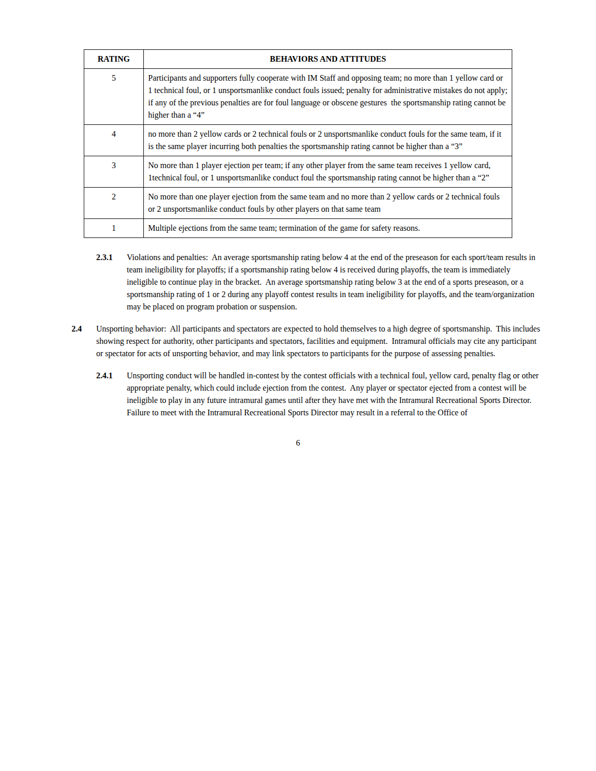| RATING | BEHAVIORS AND ATTITUDES |
| --- | --- |
| 5 | Participants and supporters fully cooperate with IM Staff and opposing team; no more than 1 yellow card or 1 technical foul, or 1 unsportsmanlike conduct fouls issued; penalty for administrative mistakes do not apply; if any of the previous penalties are for foul language or obscene gestures the sportsmanship rating cannot be higher than a “4” |
| 4 | no more than 2 yellow cards or 2 technical fouls or 2 unsportsmanlike conduct fouls for the same team, if it is the same player incurring both penalties the sportsmanship rating cannot be higher than a “3” |
| 3 | No more than 1 player ejection per team; if any other player from the same team receives 1 yellow card, 1technical foul, or 1 unsportsmanlike conduct foul the sportsmanship rating cannot be higher than a “2” |
| 2 | No more than one player ejection from the same team and no more than 2 yellow cards or 2 technical fouls or 2 unsportsmanlike conduct fouls by other players on that same team |
| 1 | Multiple ejections from the same team; termination of the game for safety reasons. |
2.3.1
Violations and penalties: An average sportsmanship rating below 4 at the end of the preseason for each sport/team results in team ineligibility for playoffs; if a sportsmanship rating below 4 is received during playoffs, the team is immediately ineligible to continue play in the bracket. An average sportsmanship rating below 3 at the end of a sports preseason, or a sportsmanship rating of 1 or 2 during any playoff contest results in team ineligibility for playoffs, and the team/organization may be placed on program probation or suspension.
2.4
Unsporting behavior: All participants and spectators are expected to hold themselves to a high degree of sportsmanship. This includes showing respect for authority, other participants and spectators, facilities and equipment. Intramural officials may cite any participant or spectator for acts of unsporting behavior, and may link spectators to participants for the purpose of assessing penalties.
2.4.1
Unsporting conduct will be handled in-contest by the contest officials with a technical foul, yellow card, penalty flag or other appropriate penalty, which could include ejection from the contest. Any player or spectator ejected from a contest will be ineligible to play in any future intramural games until after they have met with the Intramural Recreational Sports Director. Failure to meet with the Intramural Recreational Sports Director may result in a referral to the Office of
6